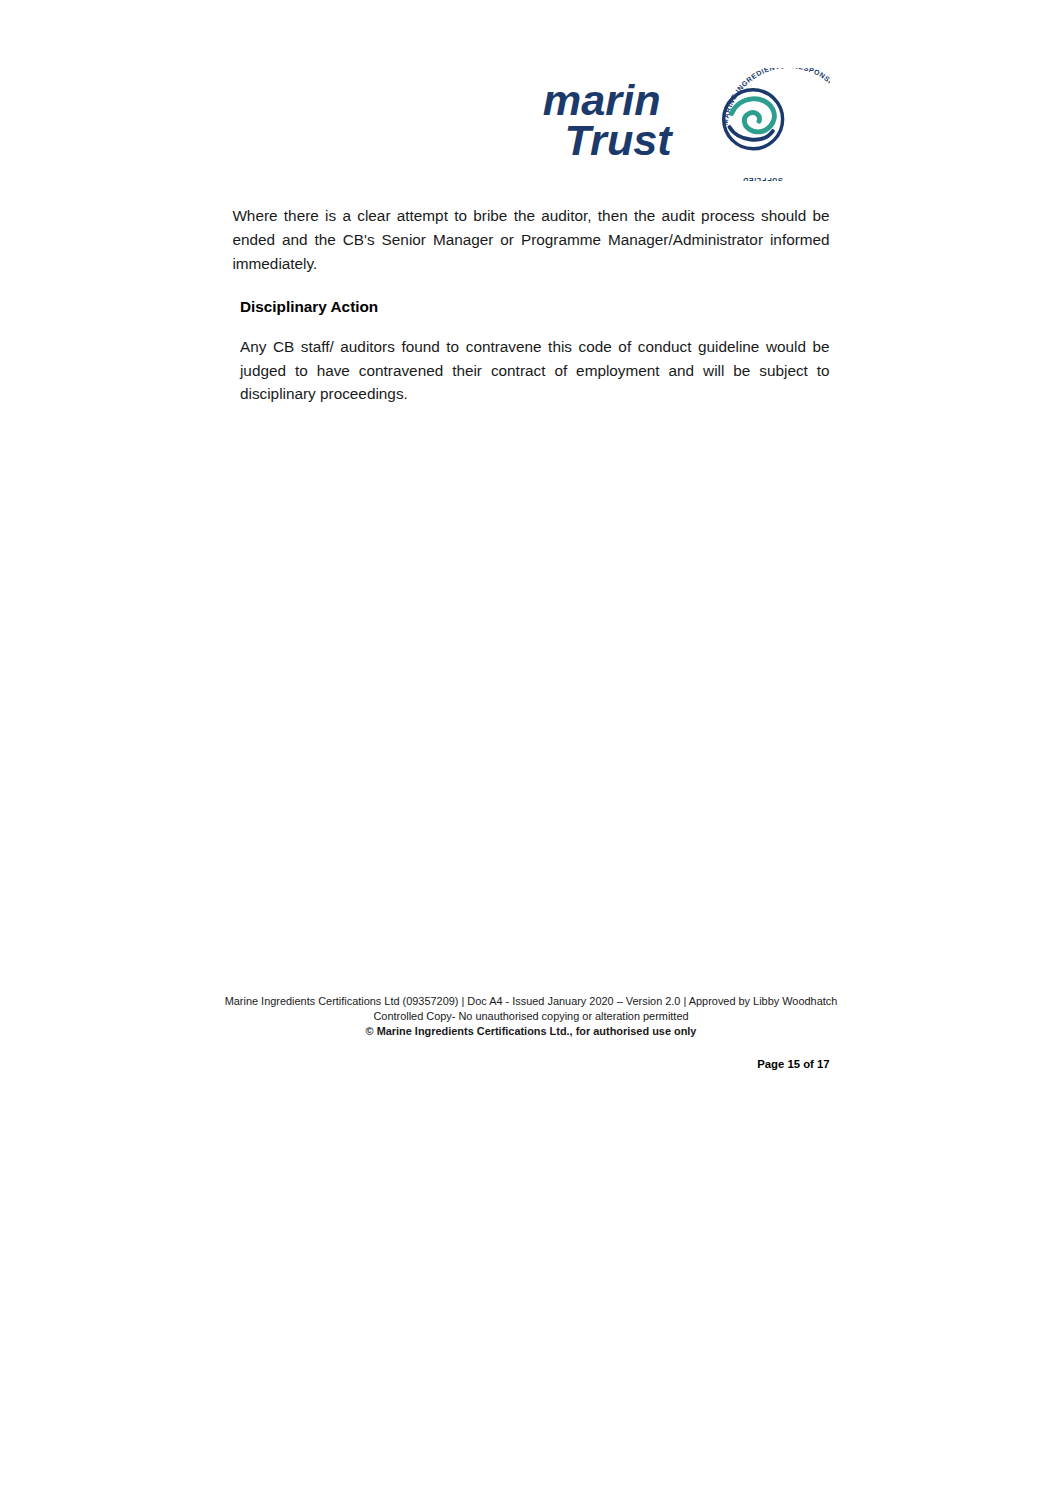marin Trust MARINE INGREDIENTS RESPONSIBLY SUPPLIED
Where there is a clear attempt to bribe the auditor, then the audit process should be ended and the CB's Senior Manager or Programme Manager/Administrator informed immediately.
Disciplinary Action
Any CB staff/ auditors found to contravene this code of conduct guideline would be judged to have contravened their contract of employment and will be subject to disciplinary proceedings.
Marine Ingredients Certifications Ltd (09357209) | Doc A4 - Issued January 2020 – Version 2.0 | Approved by Libby Woodhatch
Controlled Copy- No unauthorised copying or alteration permitted
© Marine Ingredients Certifications Ltd., for authorised use only
Page 15 of 17